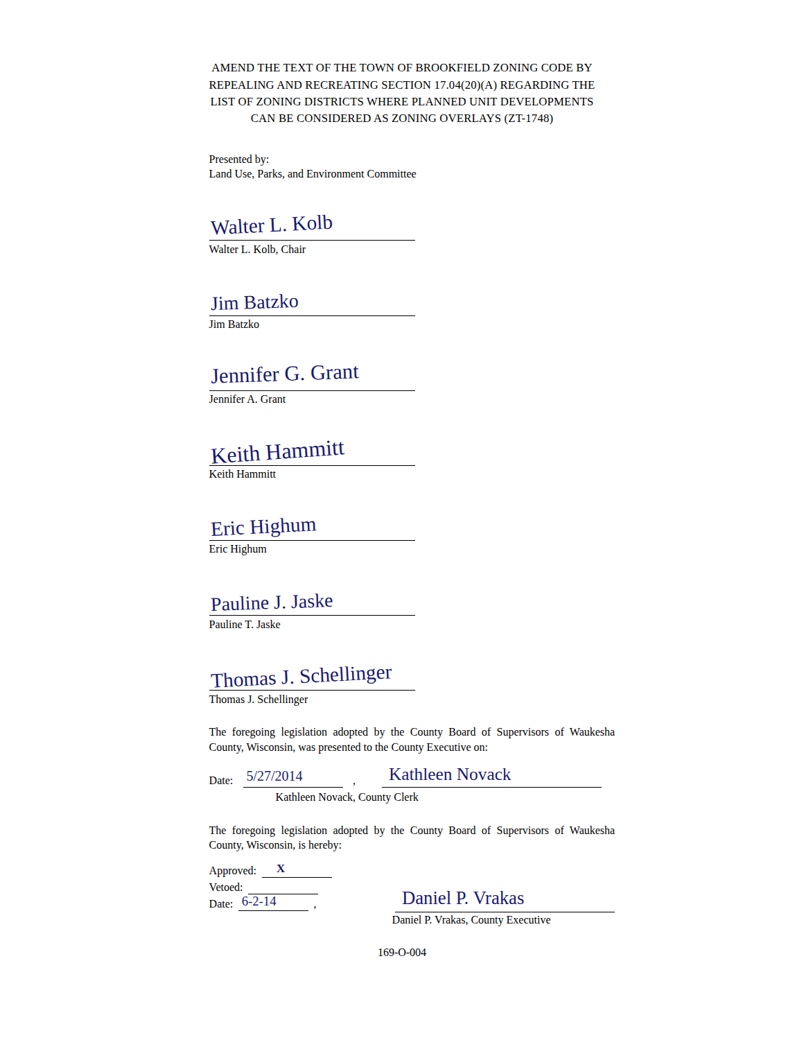Amend the Text of the Town of Brookfield Zoning Code by
Repealing and Recreating Section 17.04(20)(a) Regarding the
List of Zoning Districts Where Planned Unit Developments
Can Be Considered as Zoning Overlays (ZT-1748)
Presented by:
Land Use, Parks, and Environment Committee
Walter L. Kolb
Walter L. Kolb, Chair
Jim Batzko
Jim Batzko
Jennifer G. Grant
Jennifer A. Grant
Keith Hammitt
Keith Hammitt
Eric Highum
Eric Highum
Pauline J. Jaske
Pauline T. Jaske
Thomas J. Schellinger
Thomas J. Schellinger
The foregoing legislation adopted by the County Board of Supervisors of Waukesha County, Wisconsin, was presented to the County Executive on:
Date: 5/27/2014 , Kathleen Novack
Kathleen Novack, County Clerk
The foregoing legislation adopted by the County Board of Supervisors of Waukesha County, Wisconsin, is hereby:
Approved: X
Vetoed:
Date: 6-2-14,
Daniel P. Vrakas
Daniel P. Vrakas, County Executive
169-O-004